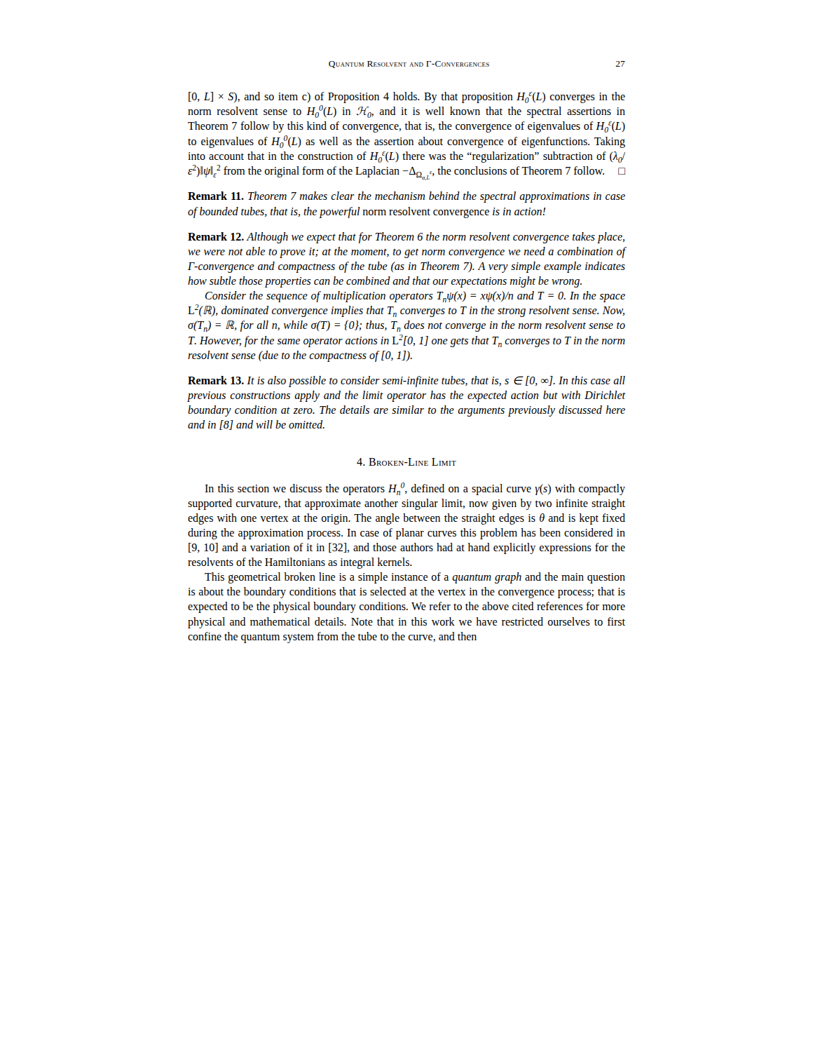Quantum Resolvent and Γ-Convergences 27
[0, L] × S), and so item c) of Proposition 4 holds. By that proposition H0ε(L) converges in the norm resolvent sense to H00(L) in ℋ0, and it is well known that the spectral assertions in Theorem 7 follow by this kind of convergence, that is, the convergence of eigenvalues of H0ε(L) to eigenvalues of H00(L) as well as the assertion about convergence of eigenfunctions. Taking into account that in the construction of H0ε(L) there was the “regularization” subtraction of (λ0/ε2)‖ψ‖ε2 from the original form of the Laplacian −ΔΩα,Lε, the conclusions of Theorem 7 follow. □
Remark 11. Theorem 7 makes clear the mechanism behind the spectral approximations in case of bounded tubes, that is, the powerful norm resolvent convergence is in action!
Remark 12. Although we expect that for Theorem 6 the norm resolvent convergence takes place, we were not able to prove it; at the moment, to get norm convergence we need a combination of Γ-convergence and compactness of the tube (as in Theorem 7). A very simple example indicates how subtle those properties can be combined and that our expectations might be wrong.
Consider the sequence of multiplication operators Tnψ(x) = xψ(x)/n and T = 0. In the space L2(ℝ), dominated convergence implies that Tn converges to T in the strong resolvent sense. Now, σ(Tn) = ℝ, for all n, while σ(T) = {0}; thus, Tn does not converge in the norm resolvent sense to T. However, for the same operator actions in L2[0, 1] one gets that Tn converges to T in the norm resolvent sense (due to the compactness of [0, 1]).
Remark 13. It is also possible to consider semi-infinite tubes, that is, s ∈ [0, ∞]. In this case all previous constructions apply and the limit operator has the expected action but with Dirichlet boundary condition at zero. The details are similar to the arguments previously discussed here and in [8] and will be omitted.
4. Broken-Line Limit
In this section we discuss the operators Hn0, defined on a spacial curve γ(s) with compactly supported curvature, that approximate another singular limit, now given by two infinite straight edges with one vertex at the origin. The angle between the straight edges is θ and is kept fixed during the approximation process. In case of planar curves this problem has been considered in [9, 10] and a variation of it in [32], and those authors had at hand explicitly expressions for the resolvents of the Hamiltonians as integral kernels.
This geometrical broken line is a simple instance of a quantum graph and the main question is about the boundary conditions that is selected at the vertex in the convergence process; that is expected to be the physical boundary conditions. We refer to the above cited references for more physical and mathematical details. Note that in this work we have restricted ourselves to first confine the quantum system from the tube to the curve, and then